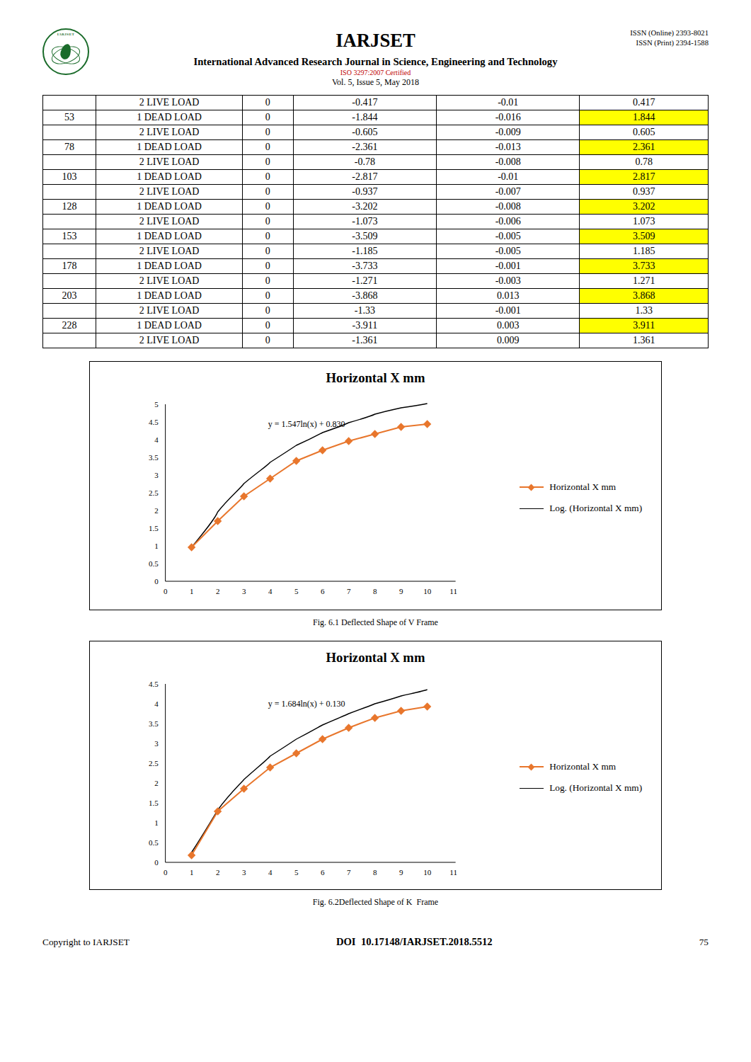IARJSET
ISSN (Online) 2393-8021
ISSN (Print) 2394-1588
IARJSET
International Advanced Research Journal in Science, Engineering and Technology
ISO 3297:2007 Certified
Vol. 5, Issue 5, May 2018
| | 2 LIVE LOAD | 0 | -0.417 | -0.01 | 0.417 |
| 53 | 1 DEAD LOAD | 0 | -1.844 | -0.016 | 1.844 |
| | 2 LIVE LOAD | 0 | -0.605 | -0.009 | 0.605 |
| 78 | 1 DEAD LOAD | 0 | -2.361 | -0.013 | 2.361 |
| | 2 LIVE LOAD | 0 | -0.78 | -0.008 | 0.78 |
| 103 | 1 DEAD LOAD | 0 | -2.817 | -0.01 | 2.817 |
| | 2 LIVE LOAD | 0 | -0.937 | -0.007 | 0.937 |
| 128 | 1 DEAD LOAD | 0 | -3.202 | -0.008 | 3.202 |
| | 2 LIVE LOAD | 0 | -1.073 | -0.006 | 1.073 |
| 153 | 1 DEAD LOAD | 0 | -3.509 | -0.005 | 3.509 |
| | 2 LIVE LOAD | 0 | -1.185 | -0.005 | 1.185 |
| 178 | 1 DEAD LOAD | 0 | -3.733 | -0.001 | 3.733 |
| | 2 LIVE LOAD | 0 | -1.271 | -0.003 | 1.271 |
| 203 | 1 DEAD LOAD | 0 | -3.868 | 0.013 | 3.868 |
| | 2 LIVE LOAD | 0 | -1.33 | -0.001 | 1.33 |
| 228 | 1 DEAD LOAD | 0 | -3.911 | 0.003 | 3.911 |
| | 2 LIVE LOAD | 0 | -1.361 | 0.009 | 1.361 |
Horizontal X mm
5 4.5 4 3.5 3 2.5 2 1.5 1 0.5 0 0 1 2 3 4 5 6 7 8 9 10 11 y = 1.547ln(x) + 0.830
Horizontal X mm
Log. (Horizontal X mm)
Fig. 6.1 Deflected Shape of V Frame
Horizontal X mm
4.5 4 3.5 3 2.5 2 1.5 1 0.5 0 0 1 2 3 4 5 6 7 8 9 10 11 y = 1.684ln(x) + 0.130
Horizontal X mm
Log. (Horizontal X mm)
Fig. 6.2Deflected Shape of K Frame
Copyright to IARJSET
DOI 10.17148/IARJSET.2018.5512
75